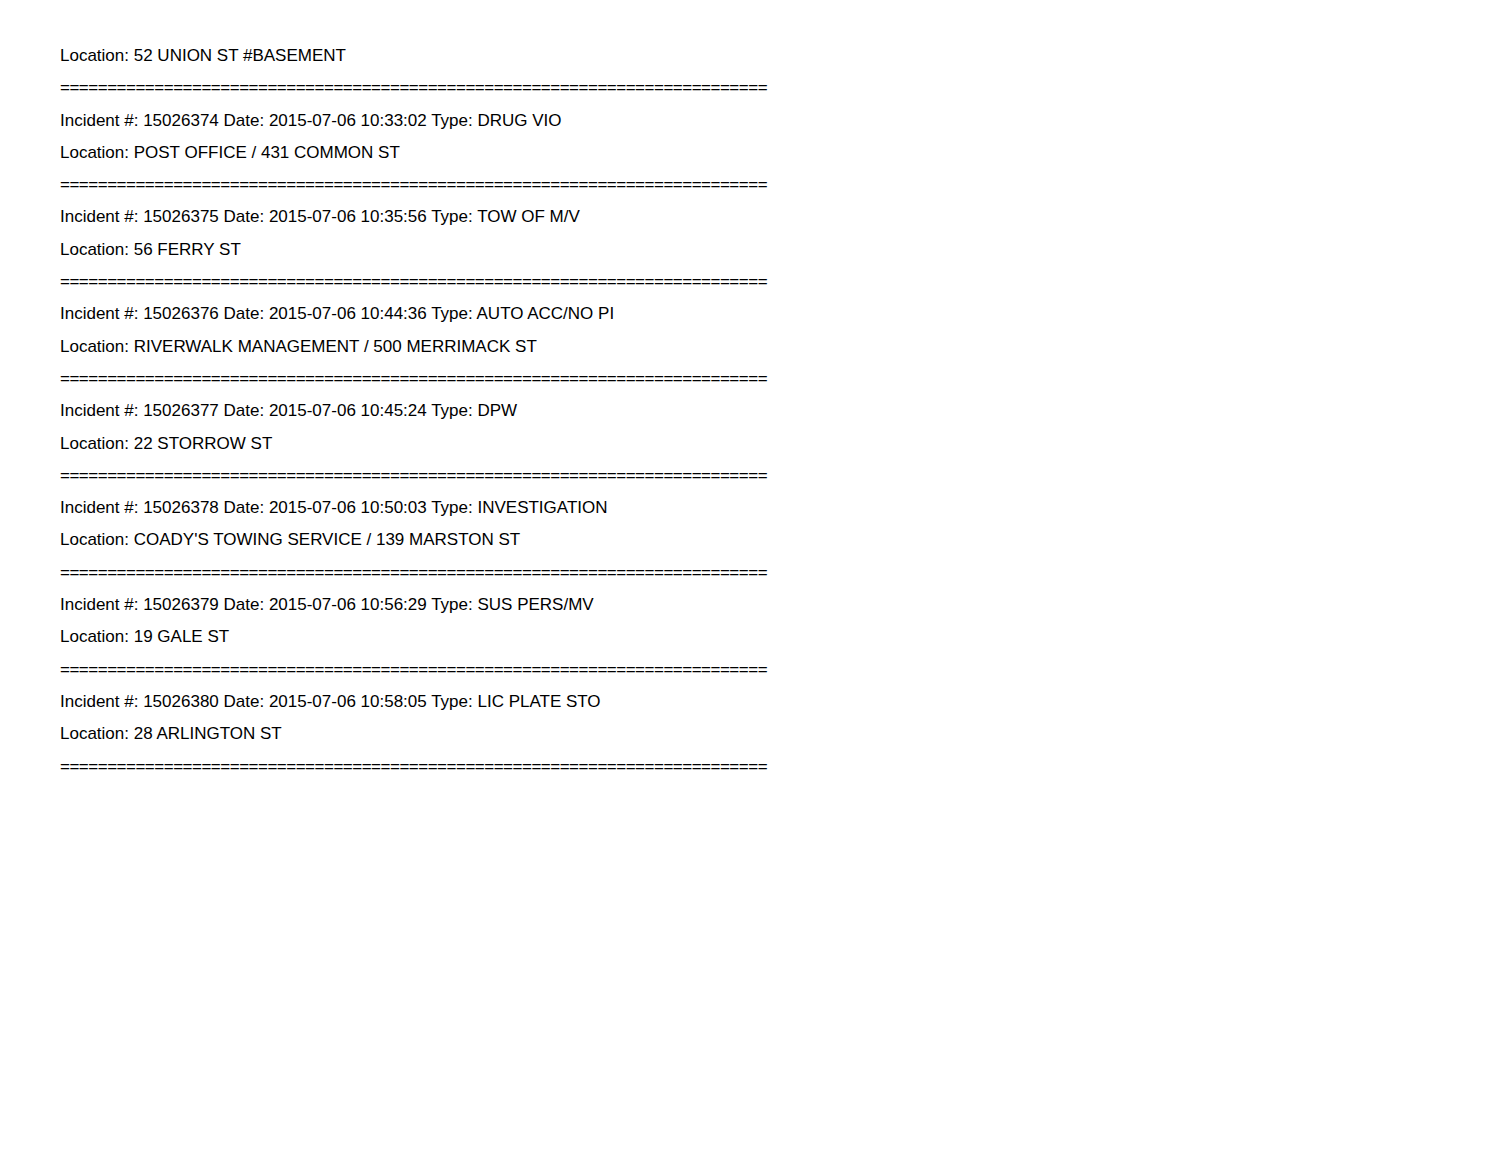Location: 52 UNION ST #BASEMENT
===========================================================================
Incident #: 15026374 Date: 2015-07-06 10:33:02 Type: DRUG VIO
Location: POST OFFICE / 431 COMMON ST
===========================================================================
Incident #: 15026375 Date: 2015-07-06 10:35:56 Type: TOW OF M/V
Location: 56 FERRY ST
===========================================================================
Incident #: 15026376 Date: 2015-07-06 10:44:36 Type: AUTO ACC/NO PI
Location: RIVERWALK MANAGEMENT / 500 MERRIMACK ST
===========================================================================
Incident #: 15026377 Date: 2015-07-06 10:45:24 Type: DPW
Location: 22 STORROW ST
===========================================================================
Incident #: 15026378 Date: 2015-07-06 10:50:03 Type: INVESTIGATION
Location: COADY'S TOWING SERVICE / 139 MARSTON ST
===========================================================================
Incident #: 15026379 Date: 2015-07-06 10:56:29 Type: SUS PERS/MV
Location: 19 GALE ST
===========================================================================
Incident #: 15026380 Date: 2015-07-06 10:58:05 Type: LIC PLATE STO
Location: 28 ARLINGTON ST
===========================================================================